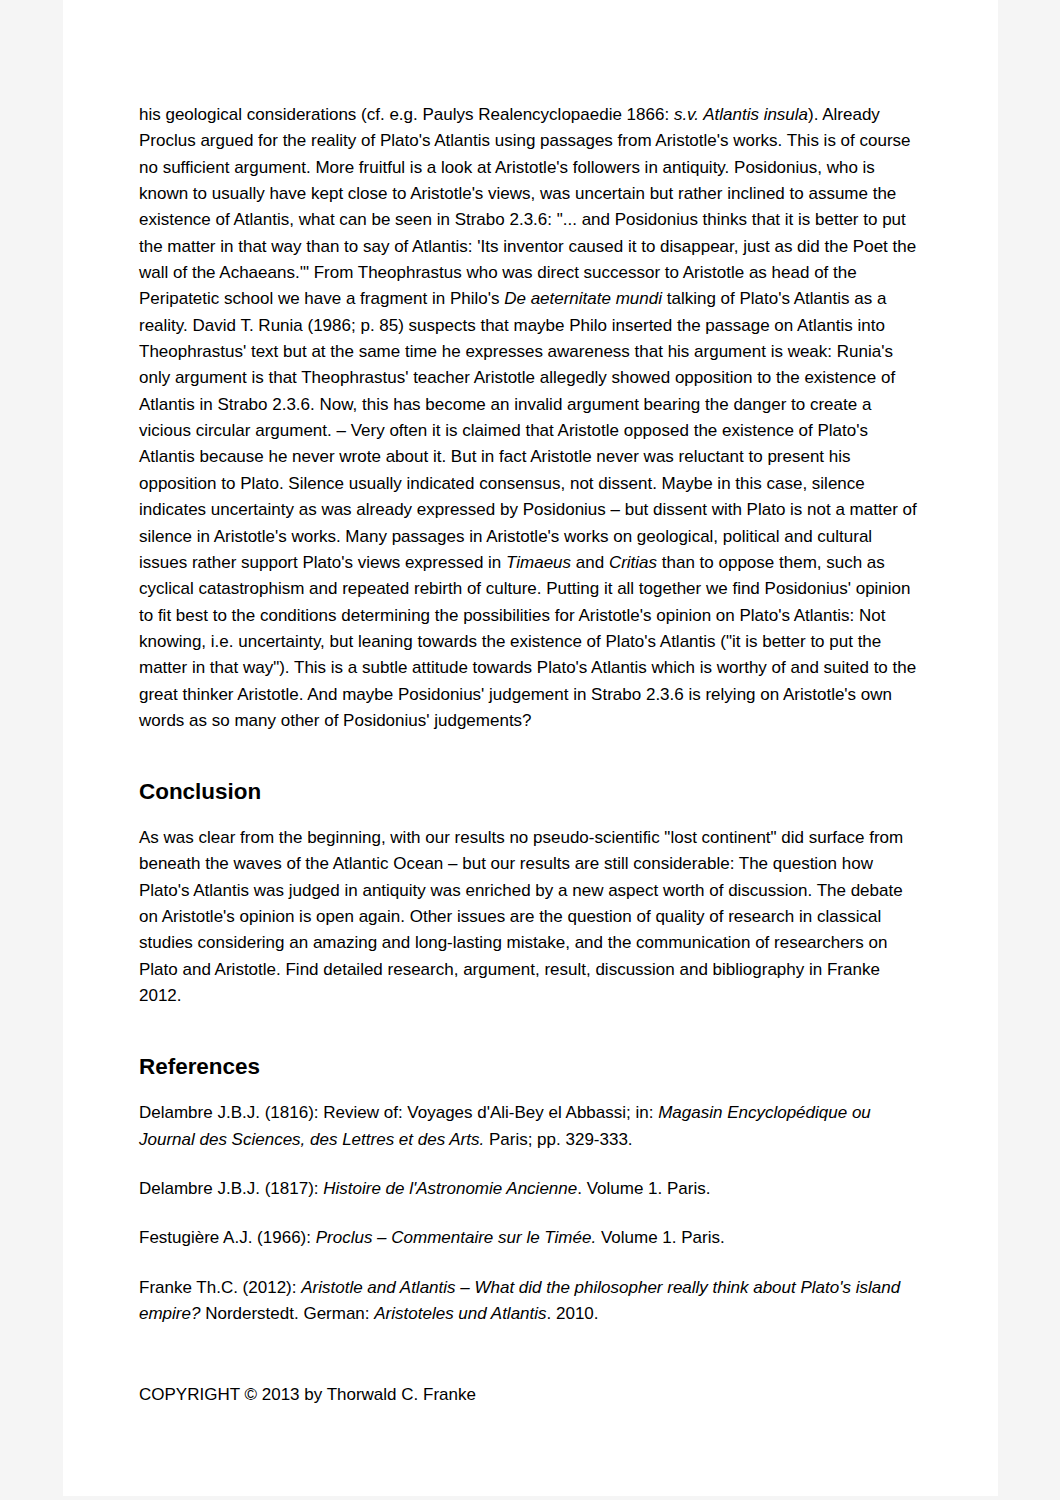his geological considerations (cf. e.g. Paulys Realencyclopaedie 1866: s.v. Atlantis insula). Already Proclus argued for the reality of Plato's Atlantis using passages from Aristotle's works. This is of course no sufficient argument. More fruitful is a look at Aristotle's followers in antiquity. Posidonius, who is known to usually have kept close to Aristotle's views, was uncertain but rather inclined to assume the existence of Atlantis, what can be seen in Strabo 2.3.6: "... and Posidonius thinks that it is better to put the matter in that way than to say of Atlantis: 'Its inventor caused it to disappear, just as did the Poet the wall of the Achaeans.'" From Theophrastus who was direct successor to Aristotle as head of the Peripatetic school we have a fragment in Philo's De aeternitate mundi talking of Plato's Atlantis as a reality. David T. Runia (1986; p. 85) suspects that maybe Philo inserted the passage on Atlantis into Theophrastus' text but at the same time he expresses awareness that his argument is weak: Runia's only argument is that Theophrastus' teacher Aristotle allegedly showed opposition to the existence of Atlantis in Strabo 2.3.6. Now, this has become an invalid argument bearing the danger to create a vicious circular argument. – Very often it is claimed that Aristotle opposed the existence of Plato's Atlantis because he never wrote about it. But in fact Aristotle never was reluctant to present his opposition to Plato. Silence usually indicated consensus, not dissent. Maybe in this case, silence indicates uncertainty as was already expressed by Posidonius – but dissent with Plato is not a matter of silence in Aristotle's works. Many passages in Aristotle's works on geological, political and cultural issues rather support Plato's views expressed in Timaeus and Critias than to oppose them, such as cyclical catastrophism and repeated rebirth of culture. Putting it all together we find Posidonius' opinion to fit best to the conditions determining the possibilities for Aristotle's opinion on Plato's Atlantis: Not knowing, i.e. uncertainty, but leaning towards the existence of Plato's Atlantis ("it is better to put the matter in that way"). This is a subtle attitude towards Plato's Atlantis which is worthy of and suited to the great thinker Aristotle. And maybe Posidonius' judgement in Strabo 2.3.6 is relying on Aristotle's own words as so many other of Posidonius' judgements?
Conclusion
As was clear from the beginning, with our results no pseudo-scientific "lost continent" did surface from beneath the waves of the Atlantic Ocean – but our results are still considerable: The question how Plato's Atlantis was judged in antiquity was enriched by a new aspect worth of discussion. The debate on Aristotle's opinion is open again. Other issues are the question of quality of research in classical studies considering an amazing and long-lasting mistake, and the communication of researchers on Plato and Aristotle. Find detailed research, argument, result, discussion and bibliography in Franke 2012.
References
Delambre J.B.J. (1816): Review of: Voyages d'Ali-Bey el Abbassi; in: Magasin Encyclopédique ou Journal des Sciences, des Lettres et des Arts. Paris; pp. 329-333.
Delambre J.B.J. (1817): Histoire de l'Astronomie Ancienne. Volume 1. Paris.
Festugière A.J. (1966): Proclus – Commentaire sur le Timée. Volume 1. Paris.
Franke Th.C. (2012): Aristotle and Atlantis – What did the philosopher really think about Plato's island empire? Norderstedt. German: Aristoteles und Atlantis. 2010.
COPYRIGHT © 2013 by Thorwald C. Franke